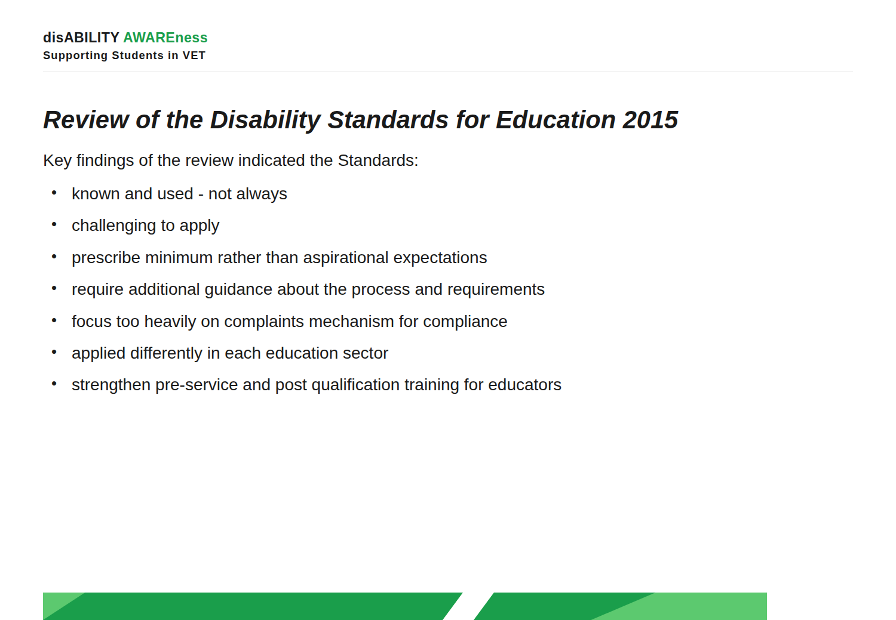dis ABILITY AWARE ness
Supporting Students in VET
Review of the Disability Standards for Education 2015
Key findings of the review indicated the Standards:
known and used - not always
challenging to apply
prescribe minimum rather than aspirational expectations
require additional guidance about the process and requirements
focus too heavily on complaints mechanism for compliance
applied differently in each education sector
strengthen pre-service and post qualification training for educators